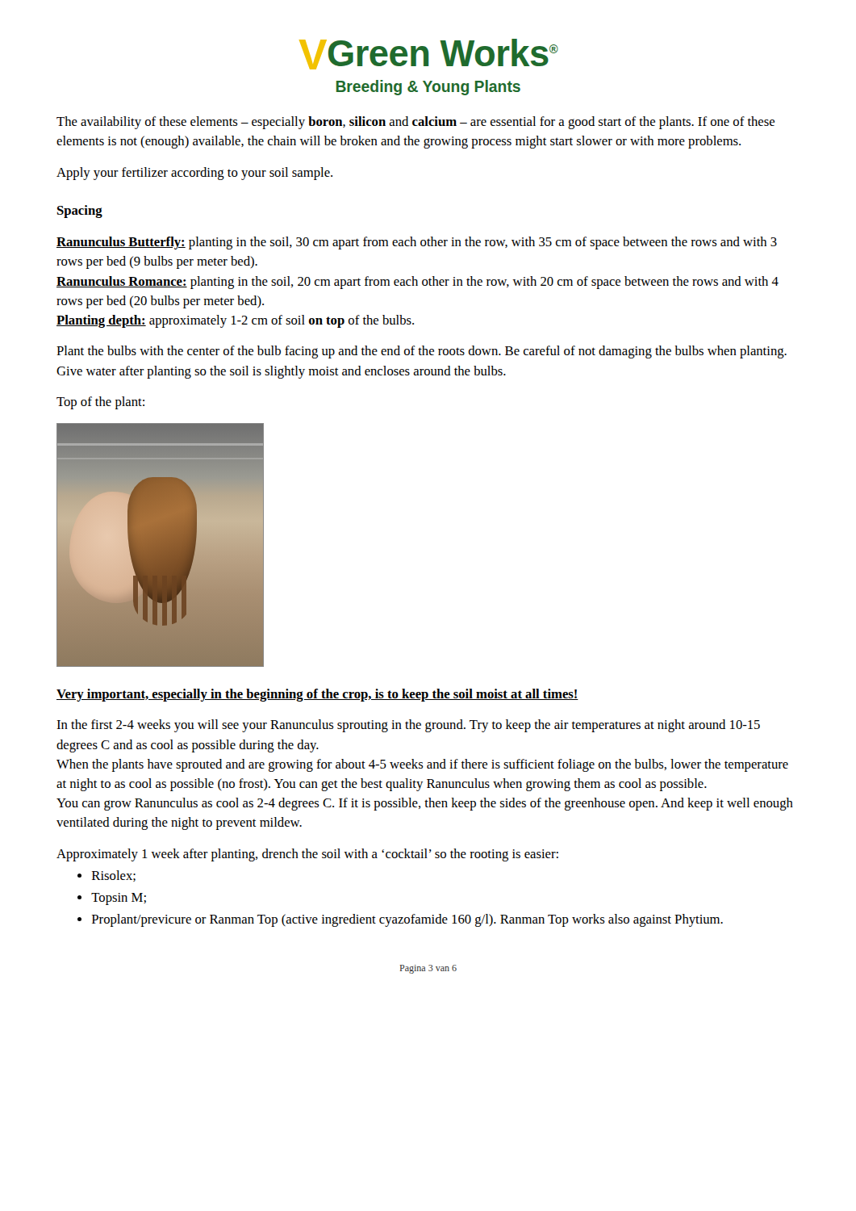VGreen Works®
Breeding & Young Plants
The availability of these elements – especially boron, silicon and calcium – are essential for a good start of the plants. If one of these elements is not (enough) available, the chain will be broken and the growing process might start slower or with more problems.
Apply your fertilizer according to your soil sample.
Spacing
Ranunculus Butterfly: planting in the soil, 30 cm apart from each other in the row, with 35 cm of space between the rows and with 3 rows per bed (9 bulbs per meter bed).
Ranunculus Romance: planting in the soil, 20 cm apart from each other in the row, with 20 cm of space between the rows and with 4 rows per bed (20 bulbs per meter bed).
Planting depth: approximately 1-2 cm of soil on top of the bulbs.
Plant the bulbs with the center of the bulb facing up and the end of the roots down. Be careful of not damaging the bulbs when planting. Give water after planting so the soil is slightly moist and encloses around the bulbs.
Top of the plant:
Very important, especially in the beginning of the crop, is to keep the soil moist at all times!
In the first 2-4 weeks you will see your Ranunculus sprouting in the ground. Try to keep the air temperatures at night around 10-15 degrees C and as cool as possible during the day.
When the plants have sprouted and are growing for about 4-5 weeks and if there is sufficient foliage on the bulbs, lower the temperature at night to as cool as possible (no frost). You can get the best quality Ranunculus when growing them as cool as possible.
You can grow Ranunculus as cool as 2-4 degrees C. If it is possible, then keep the sides of the greenhouse open. And keep it well enough ventilated during the night to prevent mildew.
Approximately 1 week after planting, drench the soil with a ‘cocktail’ so the rooting is easier:
Risolex;
Topsin M;
Proplant/previcure or Ranman Top (active ingredient cyazofamide 160 g/l). Ranman Top works also against Phytium.
Pagina 3 van 6